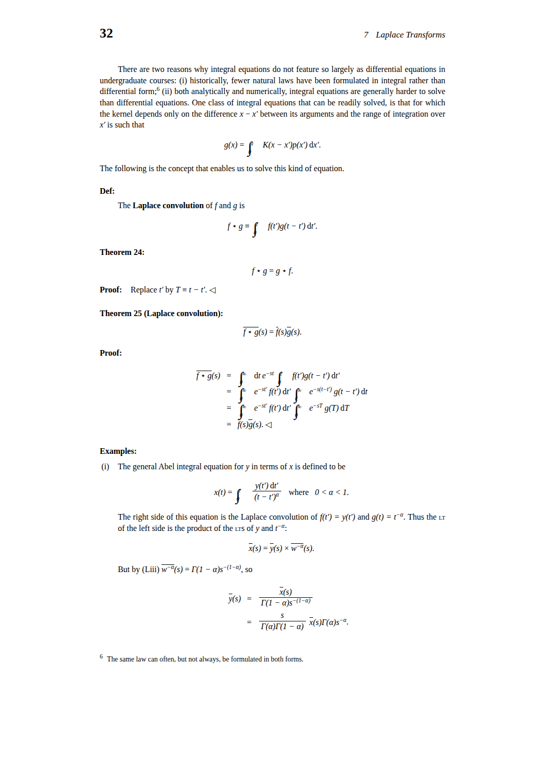32
7 Laplace Transforms
There are two reasons why integral equations do not feature so largely as differential equations in undergraduate courses: (i) historically, fewer natural laws have been formulated in integral rather than differential form;6 (ii) both analytically and numerically, integral equations are generally harder to solve than differential equations. One class of integral equations that can be readily solved, is that for which the kernel depends only on the difference x − x′ between its arguments and the range of integration over x′ is such that
g(x) = ∫x 0 K(x − x′)p(x′) dx′.
The following is the concept that enables us to solve this kind of equation.
Def:
The Laplace convolution of f and g is
f⋆g ≡ ∫t 0 f(t′)g(t − t′) dt′.
Theorem 24:
f⋆g = g⋆f.
Proof: Replace t′ by T ≡ t − t′.◁
Theorem 25 (Laplace convolution):
f⋆g(s) = f(s) g(s).
Proof:
f⋆g(s) = ∫∞0 dt e−st ∫t 0 f(t′)g(t − t′) dt′ = ∫∞0 e−st′ f(t′) dt′ ∫∞t′ e−s(t−t′) g(t − t′) dt = ∫∞0 e−st′ f(t′) dt′ ∫∞0 e−sT g(T) dT = f(s) g(s).◁
Examples:
(i) The general Abel integral equation for y in terms of x is defined to be
x(t) = ∫t 0 y(t′) dt′(t − t′)α where 0 < α < 1.
The right side of this equation is the Laplace convolution of f(t′) = y(t′) and g(t) = t−α. Thus the lt of the left side is the product of the lts of y and t−α:
x(s) = y(s) × w−α(s).
But by (Liii) w−α(s) = Γ(1 − α)s−(1−α), so
y(s) = x(s) Γ(1 − α)s−(1−α) = sΓ(α)Γ(1 − α) x(s)Γ(α)s−α.
6 The same law can often, but not always, be formulated in both forms.